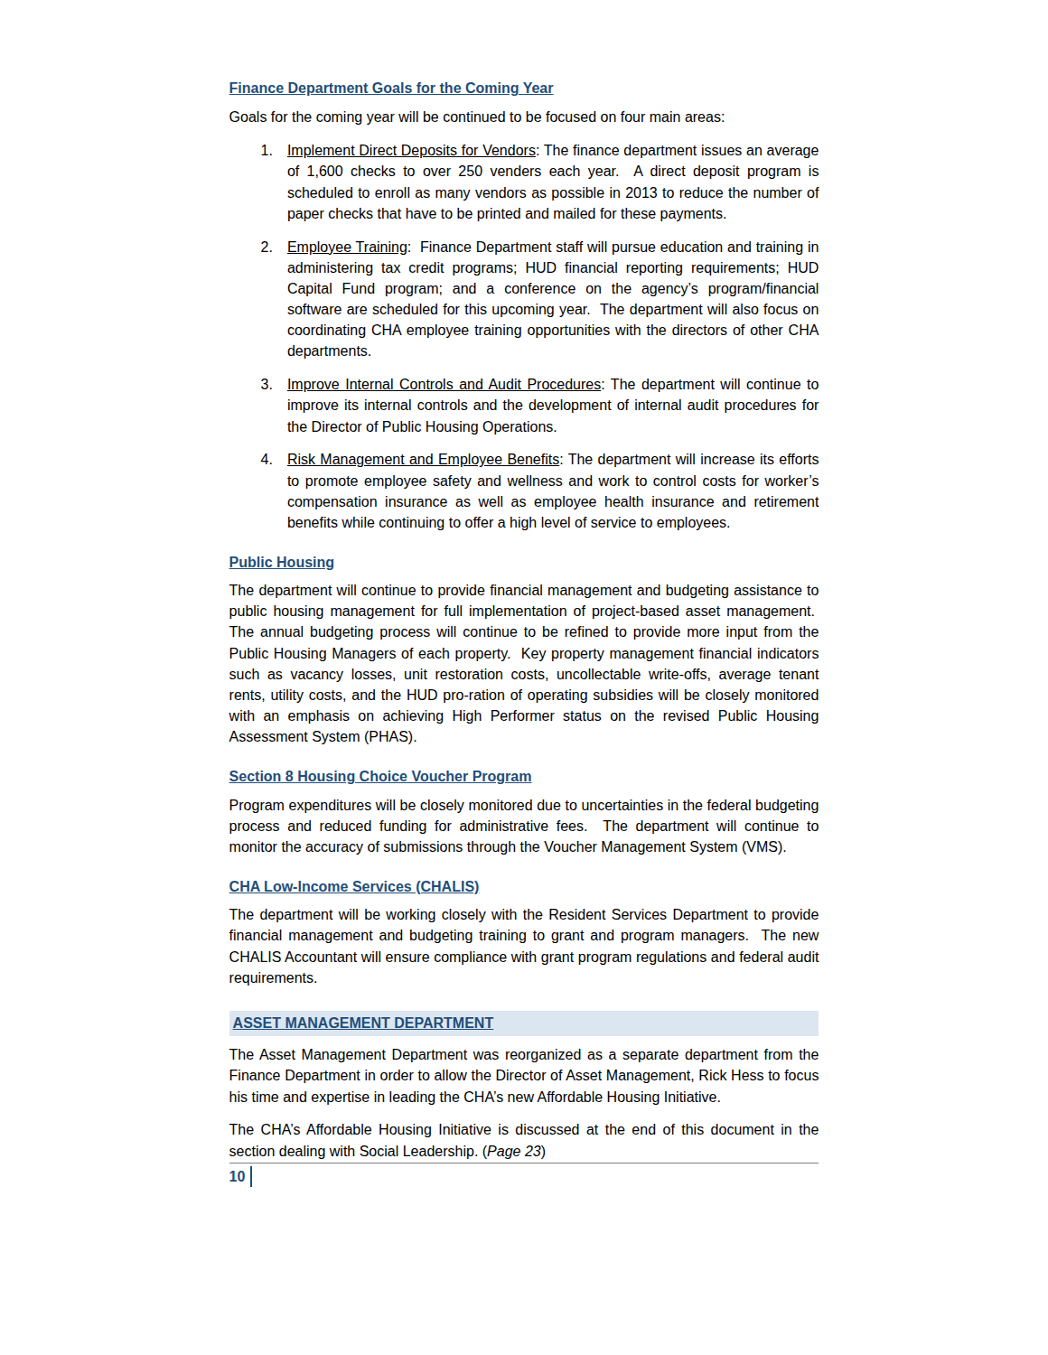Finance Department Goals for the Coming Year
Goals for the coming year will be continued to be focused on four main areas:
Implement Direct Deposits for Vendors: The finance department issues an average of 1,600 checks to over 250 venders each year. A direct deposit program is scheduled to enroll as many vendors as possible in 2013 to reduce the number of paper checks that have to be printed and mailed for these payments.
Employee Training: Finance Department staff will pursue education and training in administering tax credit programs; HUD financial reporting requirements; HUD Capital Fund program; and a conference on the agency’s program/financial software are scheduled for this upcoming year. The department will also focus on coordinating CHA employee training opportunities with the directors of other CHA departments.
Improve Internal Controls and Audit Procedures: The department will continue to improve its internal controls and the development of internal audit procedures for the Director of Public Housing Operations.
Risk Management and Employee Benefits: The department will increase its efforts to promote employee safety and wellness and work to control costs for worker’s compensation insurance as well as employee health insurance and retirement benefits while continuing to offer a high level of service to employees.
Public Housing
The department will continue to provide financial management and budgeting assistance to public housing management for full implementation of project-based asset management. The annual budgeting process will continue to be refined to provide more input from the Public Housing Managers of each property. Key property management financial indicators such as vacancy losses, unit restoration costs, uncollectable write-offs, average tenant rents, utility costs, and the HUD pro-ration of operating subsidies will be closely monitored with an emphasis on achieving High Performer status on the revised Public Housing Assessment System (PHAS).
Section 8 Housing Choice Voucher Program
Program expenditures will be closely monitored due to uncertainties in the federal budgeting process and reduced funding for administrative fees. The department will continue to monitor the accuracy of submissions through the Voucher Management System (VMS).
CHA Low-Income Services (CHALIS)
The department will be working closely with the Resident Services Department to provide financial management and budgeting training to grant and program managers. The new CHALIS Accountant will ensure compliance with grant program regulations and federal audit requirements.
ASSET MANAGEMENT DEPARTMENT
The Asset Management Department was reorganized as a separate department from the Finance Department in order to allow the Director of Asset Management, Rick Hess to focus his time and expertise in leading the CHA’s new Affordable Housing Initiative.
The CHA’s Affordable Housing Initiative is discussed at the end of this document in the section dealing with Social Leadership. (Page 23)
10